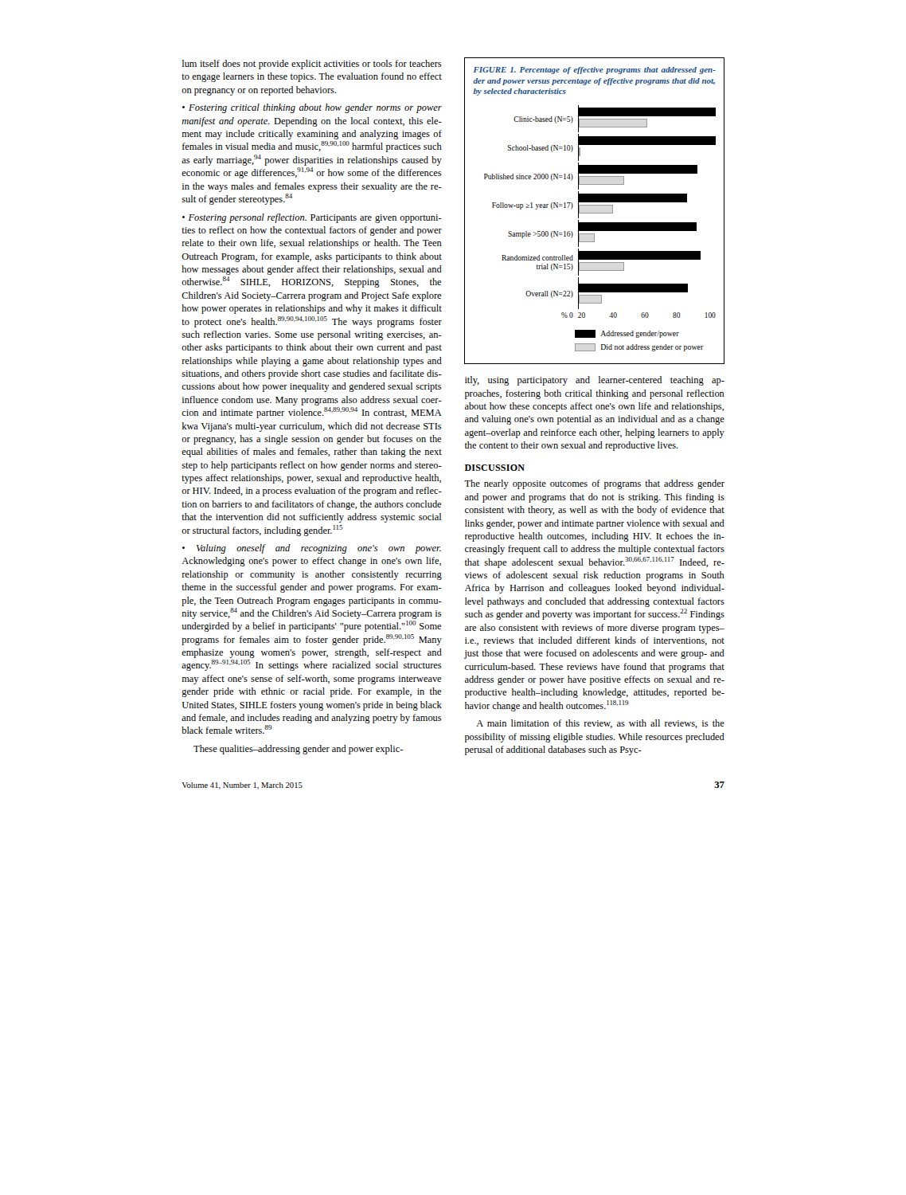lum itself does not provide explicit activities or tools for teachers to engage learners in these topics. The evaluation found no effect on pregnancy or on reported behaviors.
Fostering critical thinking about how gender norms or power manifest and operate. Depending on the local context, this element may include critically examining and analyzing images of females in visual media and music,89,90,100 harmful practices such as early marriage,94 power disparities in relationships caused by economic or age differences,91,94 or how some of the differences in the ways males and females express their sexuality are the result of gender stereotypes.84
Fostering personal reflection. Participants are given opportunities to reflect on how the contextual factors of gender and power relate to their own life, sexual relationships or health. The Teen Outreach Program, for example, asks participants to think about how messages about gender affect their relationships, sexual and otherwise.84 SIHLE, HORIZONS, Stepping Stones, the Children's Aid Society–Carrera program and Project Safe explore how power operates in relationships and why it makes it difficult to protect one's health.89,90,94,100,105 The ways programs foster such reflection varies. Some use personal writing exercises, another asks participants to think about their own current and past relationships while playing a game about relationship types and situations, and others provide short case studies and facilitate discussions about how power inequality and gendered sexual scripts influence condom use. Many programs also address sexual coercion and intimate partner violence.84,89,90,94 In contrast, MEMA kwa Vijana's multi-year curriculum, which did not decrease STIs or pregnancy, has a single session on gender but focuses on the equal abilities of males and females, rather than taking the next step to help participants reflect on how gender norms and stereotypes affect relationships, power, sexual and reproductive health, or HIV. Indeed, in a process evaluation of the program and reflection on barriers to and facilitators of change, the authors conclude that the intervention did not sufficiently address systemic social or structural factors, including gender.115
Valuing oneself and recognizing one's own power. Acknowledging one's power to effect change in one's own life, relationship or community is another consistently recurring theme in the successful gender and power programs. For example, the Teen Outreach Program engages participants in community service,84 and the Children's Aid Society–Carrera program is undergirded by a belief in participants' "pure potential."100 Some programs for females aim to foster gender pride.89,90,105 Many emphasize young women's power, strength, self-respect and agency.89–91,94,105 In settings where racialized social structures may affect one's sense of self-worth, some programs interweave gender pride with ethnic or racial pride. For example, in the United States, SIHLE fosters young women's pride in being black and female, and includes reading and analyzing poetry by famous black female writers.89
These qualities–addressing gender and power explic-
FIGURE 1. Percentage of effective programs that addressed gender and power versus percentage of effective programs that did not, by selected characteristics
Clinic-based (N=5)
School-based (N=10)
Published since 2000 (N=14)
Follow-up ≥1 year (N=17)
Sample >500 (N=16)
Randomized controlled
trial (N=15)
Overall (N=22)
% 0
20406080100
Addressed gender/power
Did not address gender or power
itly, using participatory and learner-centered teaching approaches, fostering both critical thinking and personal reflection about how these concepts affect one's own life and relationships, and valuing one's own potential as an individual and as a change agent–overlap and reinforce each other, helping learners to apply the content to their own sexual and reproductive lives.
DISCUSSION
The nearly opposite outcomes of programs that address gender and power and programs that do not is striking. This finding is consistent with theory, as well as with the body of evidence that links gender, power and intimate partner violence with sexual and reproductive health outcomes, including HIV. It echoes the increasingly frequent call to address the multiple contextual factors that shape adolescent sexual behavior.30,66,67,116,117 Indeed, reviews of adolescent sexual risk reduction programs in South Africa by Harrison and colleagues looked beyond individual-level pathways and concluded that addressing contextual factors such as gender and poverty was important for success.22 Findings are also consistent with reviews of more diverse program types–i.e., reviews that included different kinds of interventions, not just those that were focused on adolescents and were group- and curriculum-based. These reviews have found that programs that address gender or power have positive effects on sexual and reproductive health–including knowledge, attitudes, reported behavior change and health outcomes.118,119
A main limitation of this review, as with all reviews, is the possibility of missing eligible studies. While resources precluded perusal of additional databases such as Psyc-
Volume 41, Number 1, March 2015
37